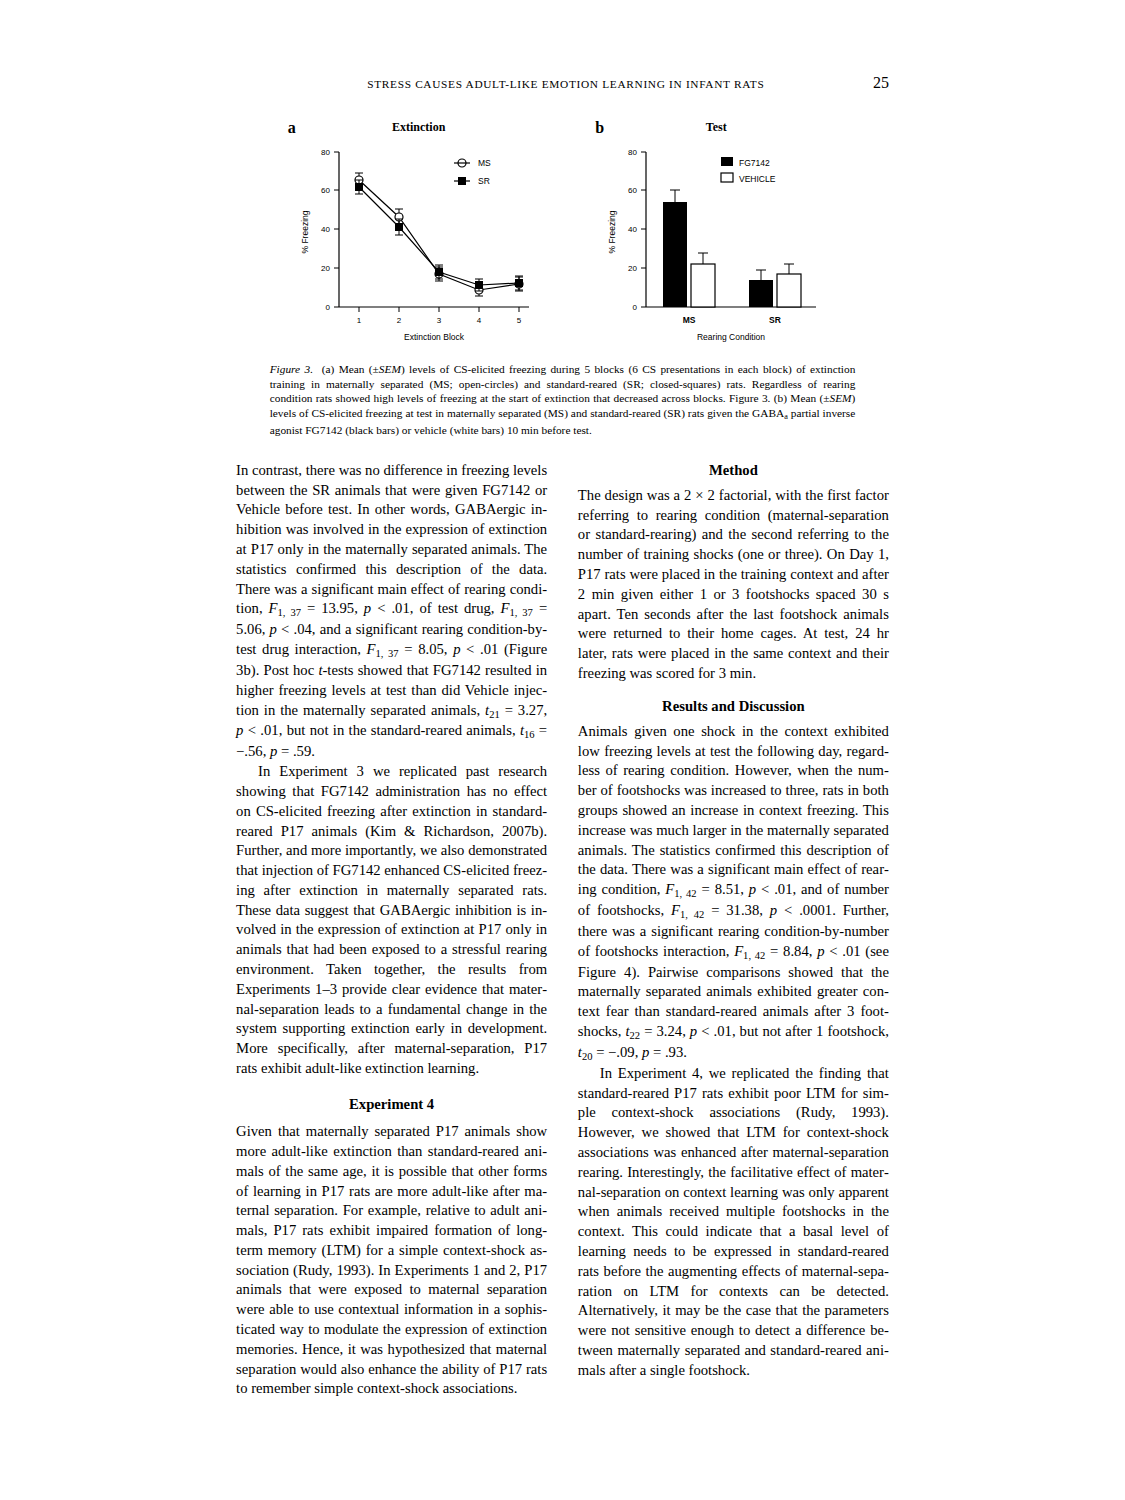Stress Causes Adult-Like Emotion Learning in Infant Rats 25
a
Extinction
0 20 40 60 80 % Freezing 1 2 3 4 5 Extinction Block MS SR
b
Test
0 20 40 60 80 % Freezing FG7142 VEHICLE MS SR Rearing Condition
Figure 3. (a) Mean (±SEM) levels of CS-elicited freezing during 5 blocks (6 CS presentations in each block) of extinction training in maternally separated (MS; open-circles) and standard-reared (SR; closed-squares) rats. Regardless of rearing condition rats showed high levels of freezing at the start of extinction that decreased across blocks. Figure 3. (b) Mean (±SEM) levels of CS-elicited freezing at test in maternally separated (MS) and standard-reared (SR) rats given the GABAa partial inverse agonist FG7142 (black bars) or vehicle (white bars) 10 min before test.
In contrast, there was no difference in freezing levels between the SR animals that were given FG7142 or Vehicle before test. In other words, GABAergic inhibition was involved in the expression of extinction at P17 only in the maternally separated animals. The statistics confirmed this description of the data. There was a significant main effect of rearing condition, F1, 37 = 13.95, p < .01, of test drug, F1, 37 = 5.06, p < .04, and a significant rearing condition-by-test drug interaction, F1, 37 = 8.05, p < .01 (Figure 3b). Post hoc t-tests showed that FG7142 resulted in higher freezing levels at test than did Vehicle injection in the maternally separated animals, t21 = 3.27, p < .01, but not in the standard-reared animals, t16 = −.56, p = .59.
In Experiment 3 we replicated past research showing that FG7142 administration has no effect on CS-elicited freezing after extinction in standard-reared P17 animals (Kim & Richardson, 2007b). Further, and more importantly, we also demonstrated that injection of FG7142 enhanced CS-elicited freezing after extinction in maternally separated rats. These data suggest that GABAergic inhibition is involved in the expression of extinction at P17 only in animals that had been exposed to a stressful rearing environment. Taken together, the results from Experiments 1–3 provide clear evidence that maternal-separation leads to a fundamental change in the system supporting extinction early in development. More specifically, after maternal-separation, P17 rats exhibit adult-like extinction learning.
Experiment 4
Given that maternally separated P17 animals show more adult-like extinction than standard-reared animals of the same age, it is possible that other forms of learning in P17 rats are more adult-like after maternal separation. For example, relative to adult animals, P17 rats exhibit impaired formation of long-term memory (LTM) for a simple context-shock association (Rudy, 1993). In Experiments 1 and 2, P17 animals that were exposed to maternal separation were able to use contextual information in a sophisticated way to modulate the expression of extinction memories. Hence, it was hypothesized that maternal separation would also enhance the ability of P17 rats to remember simple context-shock associations.
Method
The design was a 2 × 2 factorial, with the first factor referring to rearing condition (maternal-separation or standard-rearing) and the second referring to the number of training shocks (one or three). On Day 1, P17 rats were placed in the training context and after 2 min given either 1 or 3 footshocks spaced 30 s apart. Ten seconds after the last footshock animals were returned to their home cages. At test, 24 hr later, rats were placed in the same context and their freezing was scored for 3 min.
Results and Discussion
Animals given one shock in the context exhibited low freezing levels at test the following day, regardless of rearing condition. However, when the number of footshocks was increased to three, rats in both groups showed an increase in context freezing. This increase was much larger in the maternally separated animals. The statistics confirmed this description of the data. There was a significant main effect of rearing condition, F1, 42 = 8.51, p < .01, and of number of footshocks, F1, 42 = 31.38, p < .0001. Further, there was a significant rearing condition-by-number of footshocks interaction, F1, 42 = 8.84, p < .01 (see Figure 4). Pairwise comparisons showed that the maternally separated animals exhibited greater context fear than standard-reared animals after 3 footshocks, t22 = 3.24, p < .01, but not after 1 footshock, t20 = −.09, p = .93.
In Experiment 4, we replicated the finding that standard-reared P17 rats exhibit poor LTM for simple context-shock associations (Rudy, 1993). However, we showed that LTM for context-shock associations was enhanced after maternal-separation rearing. Interestingly, the facilitative effect of maternal-separation on context learning was only apparent when animals received multiple footshocks in the context. This could indicate that a basal level of learning needs to be expressed in standard-reared rats before the augmenting effects of maternal-separation on LTM for contexts can be detected. Alternatively, it may be the case that the parameters were not sensitive enough to detect a difference between maternally separated and standard-reared animals after a single footshock.